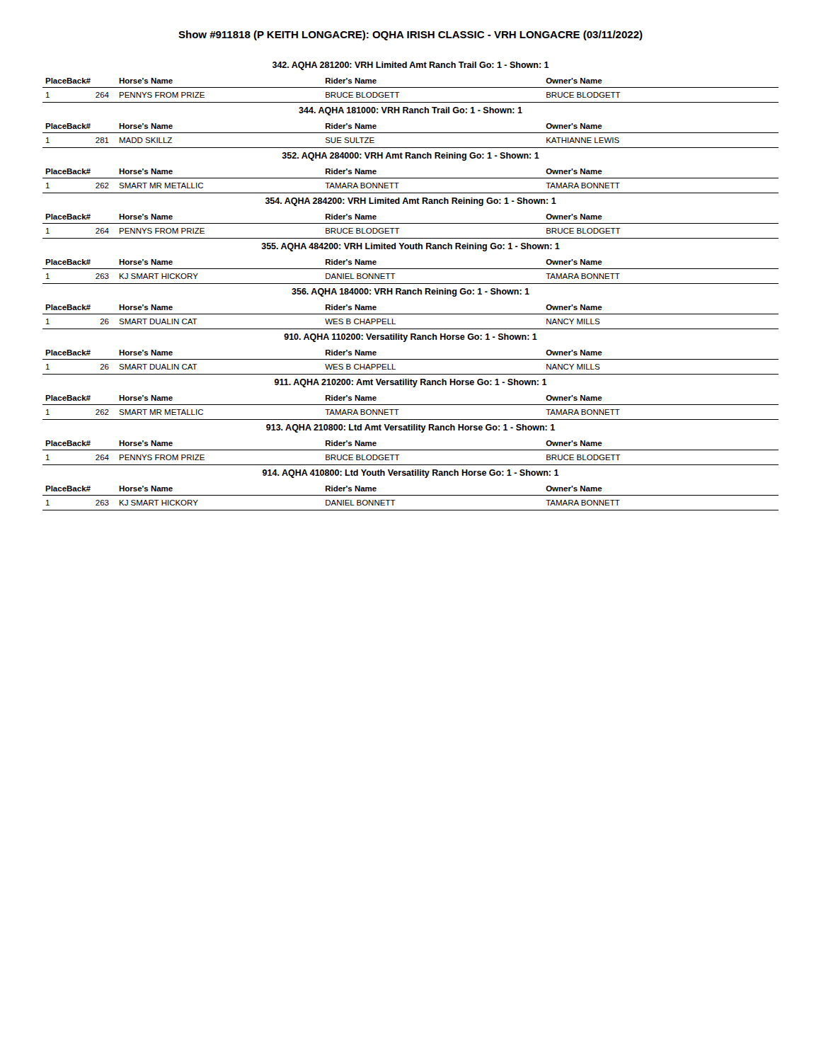Show #911818 (P KEITH LONGACRE): OQHA IRISH CLASSIC - VRH LONGACRE (03/11/2022)
342. AQHA 281200: VRH Limited Amt Ranch Trail Go: 1 - Shown: 1
| PlaceBack# | Horse's Name | Rider's Name | Owner's Name |
| --- | --- | --- | --- |
| 1 | 264 | PENNYS FROM PRIZE | BRUCE BLODGETT | BRUCE BLODGETT |
344. AQHA 181000: VRH Ranch Trail Go: 1 - Shown: 1
| PlaceBack# | Horse's Name | Rider's Name | Owner's Name |
| --- | --- | --- | --- |
| 1 | 281 | MADD SKILLZ | SUE SULTZE | KATHIANNE LEWIS |
352. AQHA 284000: VRH Amt Ranch Reining Go: 1 - Shown: 1
| PlaceBack# | Horse's Name | Rider's Name | Owner's Name |
| --- | --- | --- | --- |
| 1 | 262 | SMART MR METALLIC | TAMARA BONNETT | TAMARA BONNETT |
354. AQHA 284200: VRH Limited Amt Ranch Reining Go: 1 - Shown: 1
| PlaceBack# | Horse's Name | Rider's Name | Owner's Name |
| --- | --- | --- | --- |
| 1 | 264 | PENNYS FROM PRIZE | BRUCE BLODGETT | BRUCE BLODGETT |
355. AQHA 484200: VRH Limited Youth Ranch Reining Go: 1 - Shown: 1
| PlaceBack# | Horse's Name | Rider's Name | Owner's Name |
| --- | --- | --- | --- |
| 1 | 263 | KJ SMART HICKORY | DANIEL BONNETT | TAMARA BONNETT |
356. AQHA 184000: VRH Ranch Reining Go: 1 - Shown: 1
| PlaceBack# | Horse's Name | Rider's Name | Owner's Name |
| --- | --- | --- | --- |
| 1 | 26 | SMART DUALIN CAT | WES B CHAPPELL | NANCY MILLS |
910. AQHA 110200: Versatility Ranch Horse Go: 1 - Shown: 1
| PlaceBack# | Horse's Name | Rider's Name | Owner's Name |
| --- | --- | --- | --- |
| 1 | 26 | SMART DUALIN CAT | WES B CHAPPELL | NANCY MILLS |
911. AQHA 210200: Amt Versatility Ranch Horse Go: 1 - Shown: 1
| PlaceBack# | Horse's Name | Rider's Name | Owner's Name |
| --- | --- | --- | --- |
| 1 | 262 | SMART MR METALLIC | TAMARA BONNETT | TAMARA BONNETT |
913. AQHA 210800: Ltd Amt Versatility Ranch Horse Go: 1 - Shown: 1
| PlaceBack# | Horse's Name | Rider's Name | Owner's Name |
| --- | --- | --- | --- |
| 1 | 264 | PENNYS FROM PRIZE | BRUCE BLODGETT | BRUCE BLODGETT |
914. AQHA 410800: Ltd Youth Versatility Ranch Horse Go: 1 - Shown: 1
| PlaceBack# | Horse's Name | Rider's Name | Owner's Name |
| --- | --- | --- | --- |
| 1 | 263 | KJ SMART HICKORY | DANIEL BONNETT | TAMARA BONNETT |